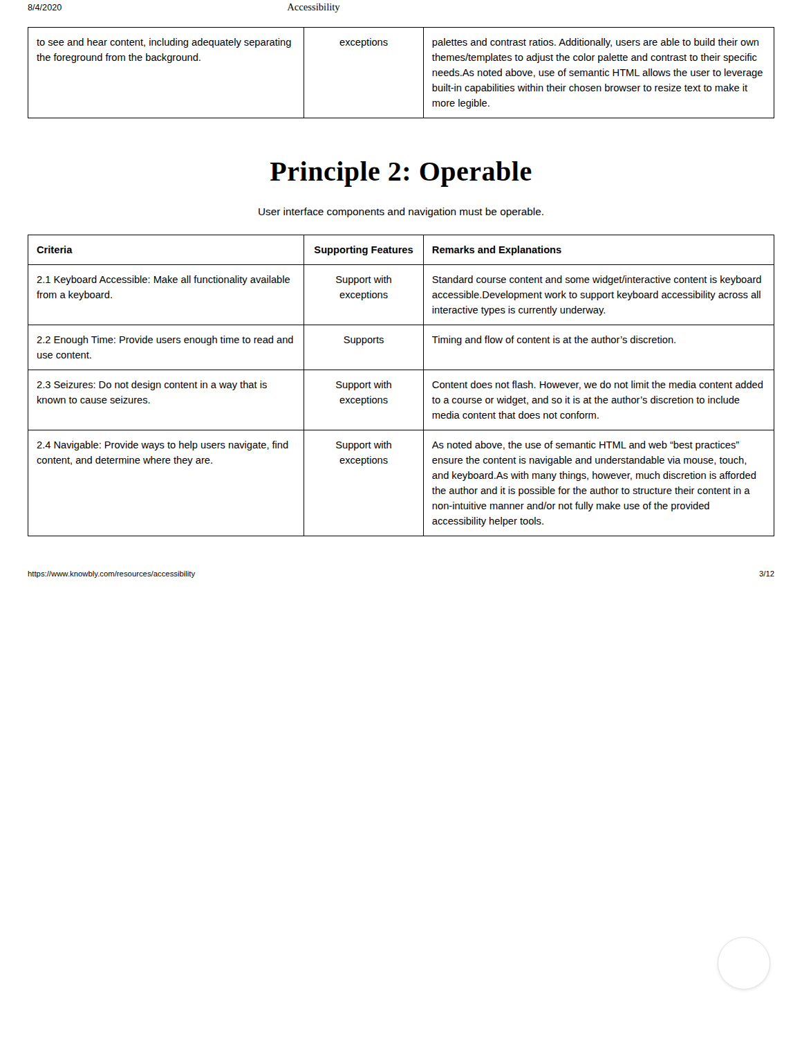8/4/2020 Accessibility
| to see and hear content, including adequately separating the foreground from the background. | exceptions | palettes and contrast ratios. Additionally, users are able to build their own themes/templates to adjust the color palette and contrast to their specific needs.As noted above, use of semantic HTML allows the user to leverage built-in capabilities within their chosen browser to resize text to make it more legible. |
Principle 2: Operable
User interface components and navigation must be operable.
| Criteria | Supporting Features | Remarks and Explanations |
| --- | --- | --- |
| 2.1 Keyboard Accessible: Make all functionality available from a keyboard. | Support with exceptions | Standard course content and some widget/interactive content is keyboard accessible.Development work to support keyboard accessibility across all interactive types is currently underway. |
| 2.2 Enough Time: Provide users enough time to read and use content. | Supports | Timing and flow of content is at the author’s discretion. |
| 2.3 Seizures: Do not design content in a way that is known to cause seizures. | Support with exceptions | Content does not flash. However, we do not limit the media content added to a course or widget, and so it is at the author’s discretion to include media content that does not conform. |
| 2.4 Navigable: Provide ways to help users navigate, find content, and determine where they are. | Support with exceptions | As noted above, the use of semantic HTML and web “best practices” ensure the content is navigable and understandable via mouse, touch, and keyboard.As with many things, however, much discretion is afforded the author and it is possible for the author to structure their content in a non-intuitive manner and/or not fully make use of the provided accessibility helper tools. |
https://www.knowbly.com/resources/accessibility 3/12